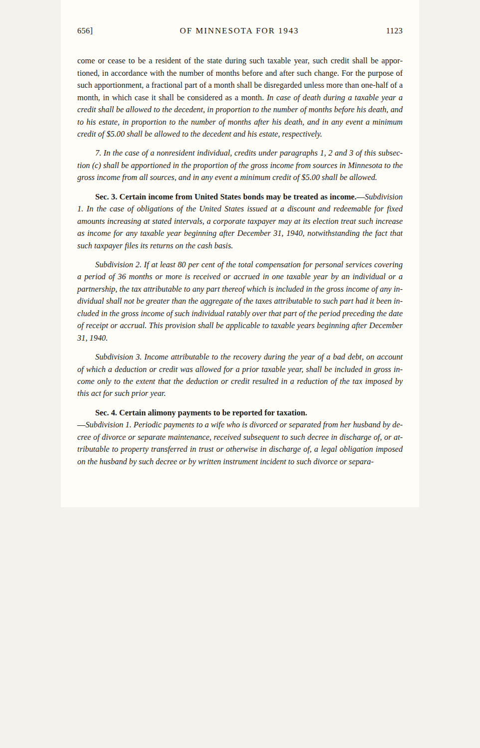656] Of Minnesota for 1943 1123
come or cease to be a resident of the state during such taxable year, such credit shall be apportioned, in accordance with the number of months before and after such change. For the purpose of such apportionment, a fractional part of a month shall be disregarded unless more than one-half of a month, in which case it shall be considered as a month. In case of death during a taxable year a credit shall be allowed to the decedent, in proportion to the number of months before his death, and to his estate, in proportion to the number of months after his death, and in any event a minimum credit of $5.00 shall be allowed to the decedent and his estate, respectively.
7. In the case of a nonresident individual, credits under paragraphs 1, 2 and 3 of this subsection (c) shall be apportioned in the proportion of the gross income from sources in Minnesota to the gross income from all sources, and in any event a minimum credit of $5.00 shall be allowed.
Sec. 3. Certain income from United States bonds may be treated as income.—Subdivision 1. In the case of obligations of the United States issued at a discount and redeemable for fixed amounts increasing at stated intervals, a corporate taxpayer may at its election treat such increase as income for any taxable year beginning after December 31, 1940, notwithstanding the fact that such taxpayer files its returns on the cash basis.
Subdivision 2. If at least 80 per cent of the total compensation for personal services covering a period of 36 months or more is received or accrued in one taxable year by an individual or a partnership, the tax attributable to any part thereof which is included in the gross income of any individual shall not be greater than the aggregate of the taxes attributable to such part had it been included in the gross income of such individual ratably over that part of the period preceding the date of receipt or accrual. This provision shall be applicable to taxable years beginning after December 31, 1940.
Subdivision 3. Income attributable to the recovery during the year of a bad debt, on account of which a deduction or credit was allowed for a prior taxable year, shall be included in gross income only to the extent that the deduction or credit resulted in a reduction of the tax imposed by this act for such prior year.
Sec. 4. Certain alimony payments to be reported for taxation.
—Subdivision 1. Periodic payments to a wife who is divorced or separated from her husband by decree of divorce or separate maintenance, received subsequent to such decree in discharge of, or attributable to property transferred in trust or otherwise in discharge of, a legal obligation imposed on the husband by such decree or by written instrument incident to such divorce or separa-